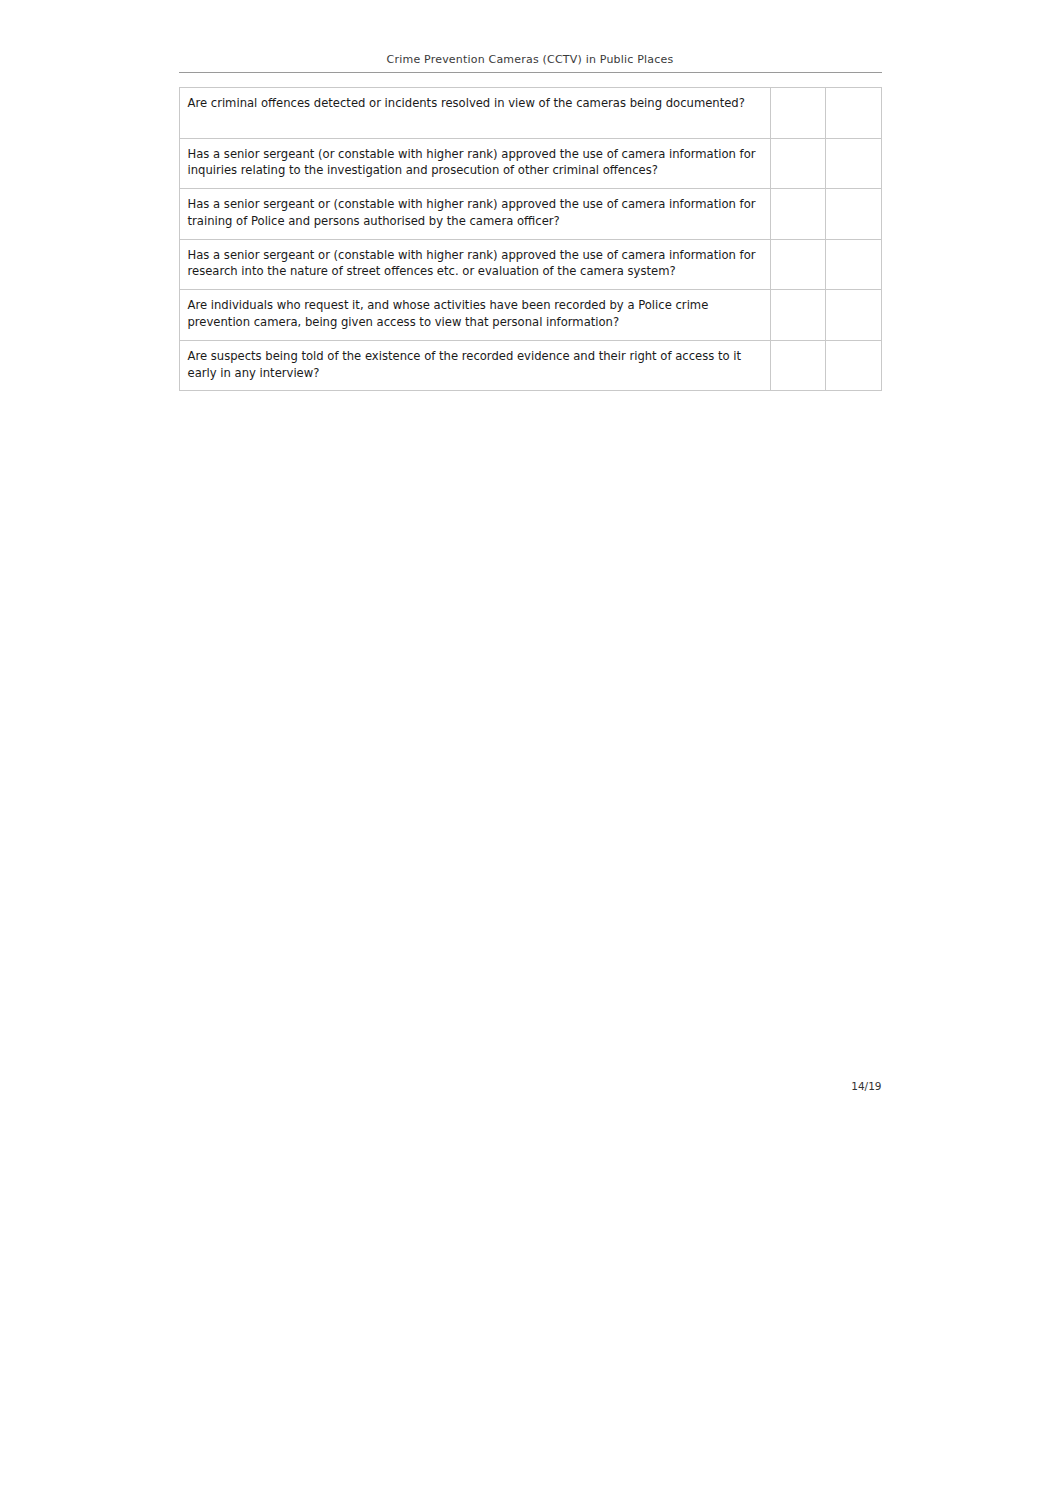Crime Prevention Cameras (CCTV) in Public Places
| Are criminal offences detected or incidents resolved in view of the cameras being documented? | | |
| Has a senior sergeant (or constable with higher rank) approved the use of camera information for inquiries relating to the investigation and prosecution of other criminal offences? | | |
| Has a senior sergeant or (constable with higher rank) approved the use of camera information for training of Police and persons authorised by the camera officer? | | |
| Has a senior sergeant or (constable with higher rank) approved the use of camera information for research into the nature of street offences etc. or evaluation of the camera system? | | |
| Are individuals who request it, and whose activities have been recorded by a Police crime prevention camera, being given access to view that personal information? | | |
| Are suspects being told of the existence of the recorded evidence and their right of access to it early in any interview? | | |
14/19